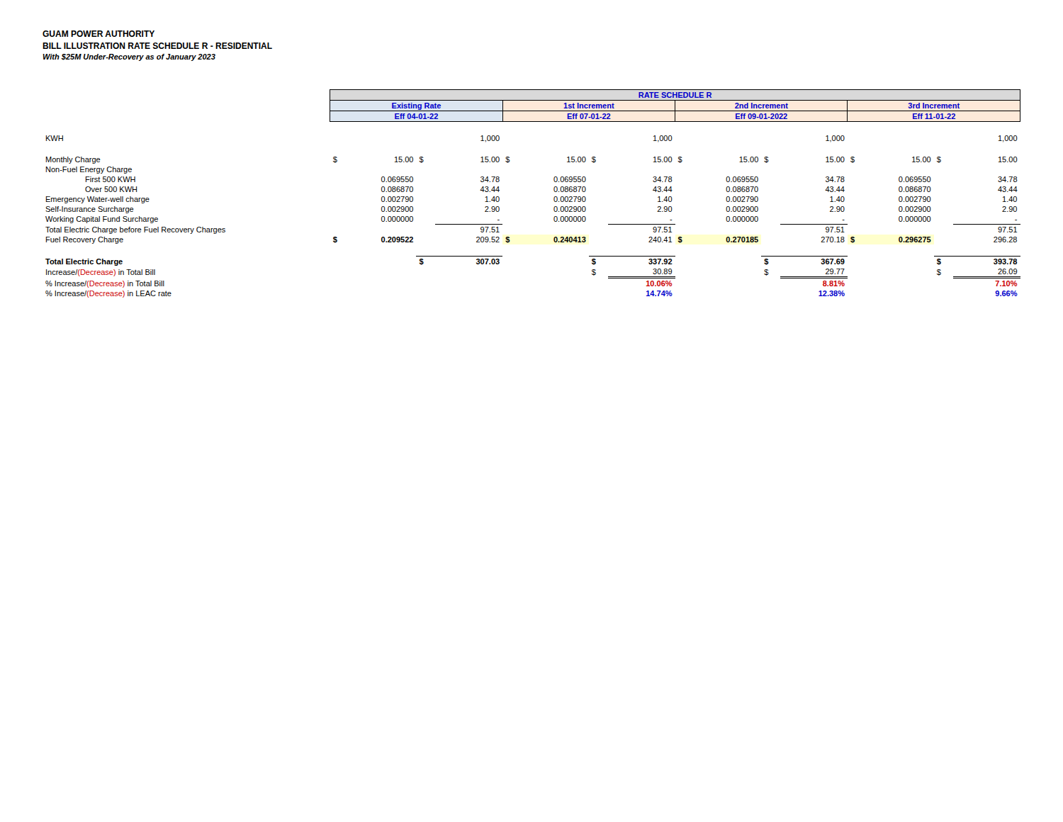GUAM POWER AUTHORITY
BILL ILLUSTRATION RATE SCHEDULE R - RESIDENTIAL
With $25M Under-Recovery as of January 2023
| | RATE SCHEDULE R |
| | Existing Rate | 1st Increment | 2nd Increment | 3rd Increment |
| | Eff 04-01-22 | Eff 07-01-22 | Eff 09-01-2022 | Eff 11-01-22 |
| KWH | | | | 1,000 | | | | 1,000 | | | | 1,000 | | | | 1,000 |
| Monthly Charge | $ | 15.00 | $ | 15.00 | $ | 15.00 | $ | 15.00 | $ | 15.00 | $ | 15.00 | $ | 15.00 | $ | 15.00 |
| Non-Fuel Energy Charge | |
| First 500 KWH | | 0.069550 | | 34.78 | | 0.069550 | | 34.78 | | 0.069550 | | 34.78 | | 0.069550 | | 34.78 |
| Over 500 KWH | | 0.086870 | | 43.44 | | 0.086870 | | 43.44 | | 0.086870 | | 43.44 | | 0.086870 | | 43.44 |
| Emergency Water-well charge | | 0.002790 | | 1.40 | | 0.002790 | | 1.40 | | 0.002790 | | 1.40 | | 0.002790 | | 1.40 |
| Self-Insurance Surcharge | | 0.002900 | | 2.90 | | 0.002900 | | 2.90 | | 0.002900 | | 2.90 | | 0.002900 | | 2.90 |
| Working Capital Fund Surcharge | | 0.000000 | | - | | 0.000000 | | - | | 0.000000 | | - | | 0.000000 | | - |
| Total Electric Charge before Fuel Recovery Charges | | | | 97.51 | | | | 97.51 | | | | 97.51 | | | | 97.51 |
| Fuel Recovery Charge | $ | 0.209522 | | 209.52 | $ | 0.240413 | | 240.41 | $ | 0.270185 | | 270.18 | $ | 0.296275 | | 296.28 |
| Total Electric Charge | | | $ | 307.03 | | | $ | 337.92 | | | $ | 367.69 | | | $ | 393.78 |
| Increase/ (Decrease) in Total Bill | | | | | | | $ | 30.89 | | | $ | 29.77 | | | $ | 26.09 |
| % Increase/ (Decrease) in Total Bill | | | | | | | | 10.06% | | | | 8.81% | | | | 7.10% |
| % Increase/ (Decrease) in LEAC rate | | | | | | | | 14.74% | | | | 12.38% | | | | 9.66% |